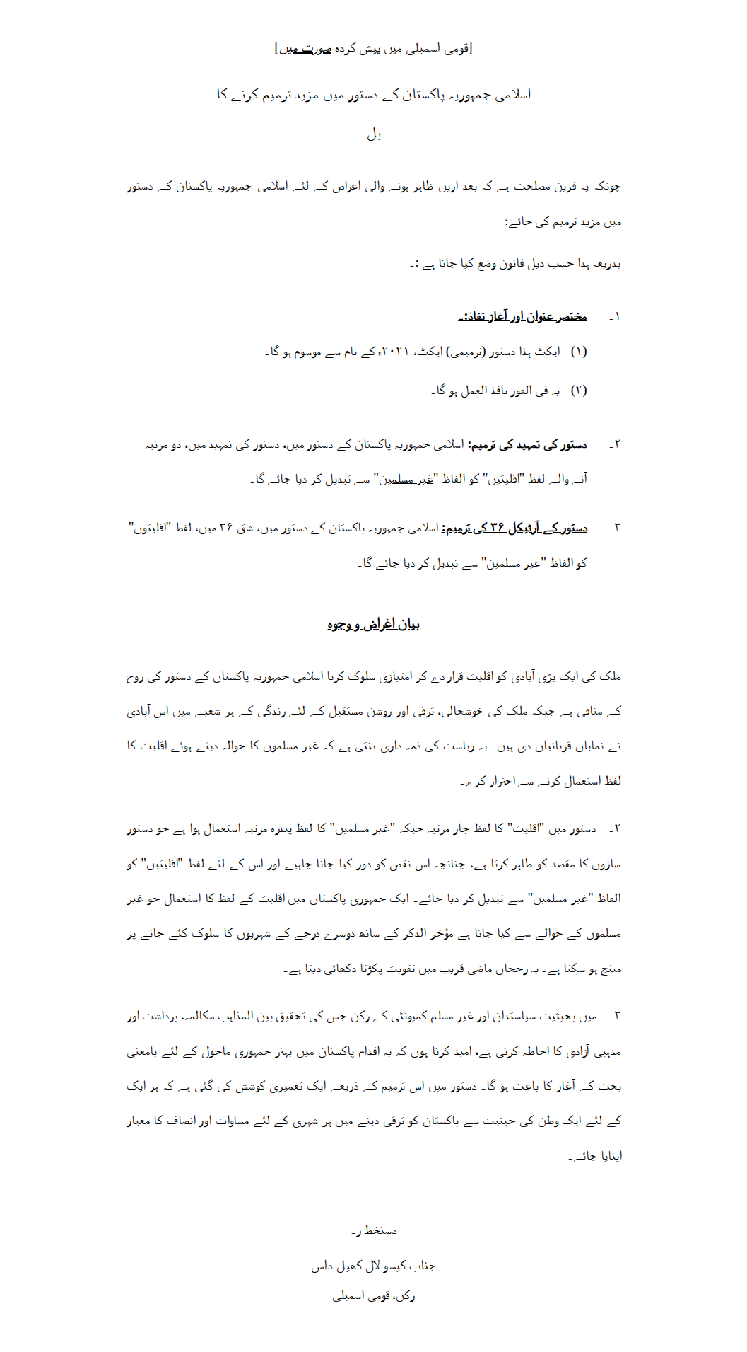[قومی اسمبلی میں پیش کردہ صورت میں]
اسلامی جمہوریہ پاکستان کے دستور میں مزید ترمیم کرنے کا
بل
چونکہ یہ قرین مصلحت ہے کہ بعد ازیں ظاہر ہونے والی اغراض کے لئے اسلامی جمہوریہ پاکستان کے دستور میں مزید ترمیم کی جائے؛
بذریعہ ہذا حسب ذیل قانون وضع کیا جاتا ہے :۔
۱۔
مختصر عنوان اور آغاز نفاذ:۔
(۱) ایکٹ ہذا دستور (ترمیمی) ایکٹ، ۲۰۲۱ء کے نام سے موسوم ہو گا۔
(۲) یہ فی الفور نافذ العمل ہو گا۔
۲۔
دستور کی تمہید کی ترمیم: اسلامی جمہوریہ پاکستان کے دستور میں، دستور کی تمہید میں، دو مرتبہ آنے والے لفظ "اقلیتیں" کو الفاظ "غیر مسلمین" سے تبدیل کر دیا جائے گا۔
۳۔
دستور کے آرٹیکل ۳۶ کی ترمیم: اسلامی جمہوریہ پاکستان کے دستور میں، شق ۳۶ میں، لفظ "اقلیتوں" کو الفاظ "غیر مسلمین" سے تبدیل کر دیا جائے گا۔
بیان اغراض و وجوہ
ملک کی ایک بڑی آبادی کو اقلیت قرار دے کر امتیازی سلوک کرنا اسلامی جمہوریہ پاکستان کے دستور کی روح کے منافی ہے جبکہ ملک کی خوشحالی، ترقی اور روشن مستقبل کے لئے زندگی کے ہر شعبے میں اس آبادی نے نمایاں قربانیاں دی ہیں۔ یہ ریاست کی ذمہ داری بنتی ہے کہ غیر مسلموں کا حوالہ دیتے ہوئے اقلیت کا لفظ استعمال کرنے سے احتراز کرے۔
۲۔ دستور میں "اقلیت" کا لفظ چار مرتبہ جبکہ "غیر مسلمین" کا لفظ پندرہ مرتبہ استعمال ہوا ہے جو دستور سازوں کا مقصد کو ظاہر کرتا ہے، چنانچہ اس نقص کو دور کیا جانا چاہیے اور اس کے لئے لفظ "اقلیتیں" کو الفاظ "غیر مسلمین" سے تبدیل کر دیا جائے۔ ایک جمہوری پاکستان میں اقلیت کے لفظ کا استعمال جو غیر مسلموں کے حوالے سے کیا جاتا ہے مؤخر الذکر کے ساتھ دوسرے درجے کے شہریوں کا سلوک کئے جانے پر منتج ہو سکتا ہے۔ یہ رجحان ماضی قریب میں تقویت پکڑتا دکھائی دیتا ہے۔
۳۔ میں بحیثیت سیاستدان اور غیر مسلم کمیونٹی کے رکن جس کی تحقیق بین المذاہب مکالمہ، برداشت اور مذہبی آزادی کا احاطہ کرتی ہے، امید کرتا ہوں کہ یہ اقدام پاکستان میں بہتر جمہوری ماحول کے لئے بامعنی بحث کے آغاز کا باعث ہو گا۔ دستور میں اس ترمیم کے ذریعے ایک تعمیری کوشش کی گئی ہے کہ ہر ایک کے لئے ایک وطن کی حیثیت سے پاکستان کو ترقی دینے میں ہر شہری کے لئے مساوات اور انصاف کا معیار اپنایا جائے۔
دستخط ر۔ جناب کیسو لال کھیل داس رکن، قومی اسمبلی